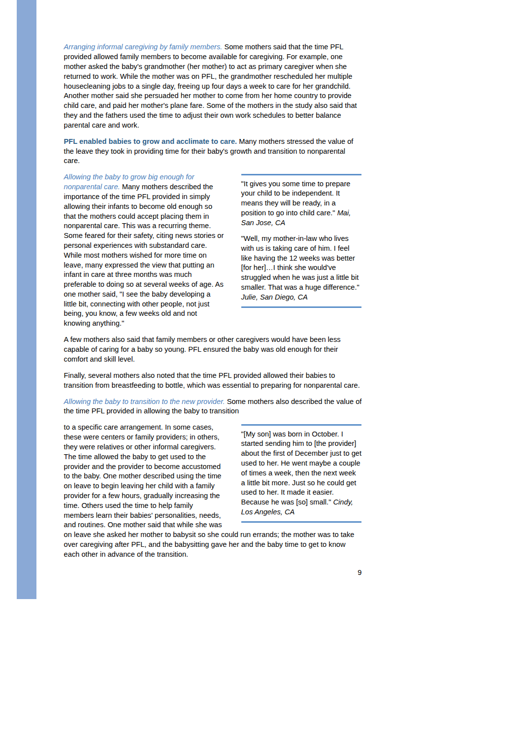Arranging informal caregiving by family members. Some mothers said that the time PFL provided allowed family members to become available for caregiving. For example, one mother asked the baby's grandmother (her mother) to act as primary caregiver when she returned to work. While the mother was on PFL, the grandmother rescheduled her multiple housecleaning jobs to a single day, freeing up four days a week to care for her grandchild. Another mother said she persuaded her mother to come from her home country to provide child care, and paid her mother's plane fare. Some of the mothers in the study also said that they and the fathers used the time to adjust their own work schedules to better balance parental care and work.
PFL enabled babies to grow and acclimate to care. Many mothers stressed the value of the leave they took in providing time for their baby's growth and transition to nonparental care.
"It gives you some time to prepare your child to be independent. It means they will be ready, in a position to go into child care." Mai, San Jose, CA
"Well, my mother-in-law who lives with us is taking care of him. I feel like having the 12 weeks was better [for her]…I think she would've struggled when he was just a little bit smaller. That was a huge difference." Julie, San Diego, CA
Allowing the baby to grow big enough for nonparental care. Many mothers described the importance of the time PFL provided in simply allowing their infants to become old enough so that the mothers could accept placing them in nonparental care. This was a recurring theme. Some feared for their safety, citing news stories or personal experiences with substandard care. While most mothers wished for more time on leave, many expressed the view that putting an infant in care at three months was much preferable to doing so at several weeks of age. As one mother said, "I see the baby developing a little bit, connecting with other people, not just being, you know, a few weeks old and not knowing anything."
A few mothers also said that family members or other caregivers would have been less capable of caring for a baby so young. PFL ensured the baby was old enough for their comfort and skill level.
Finally, several mothers also noted that the time PFL provided allowed their babies to transition from breastfeeding to bottle, which was essential to preparing for nonparental care.
Allowing the baby to transition to the new provider. Some mothers also described the value of the time PFL provided in allowing the baby to transition
"[My son] was born in October. I started sending him to [the provider] about the first of December just to get used to her. He went maybe a couple of times a week, then the next week a little bit more. Just so he could get used to her. It made it easier. Because he was [so] small." Cindy, Los Angeles, CA
to a specific care arrangement. In some cases, these were centers or family providers; in others, they were relatives or other informal caregivers. The time allowed the baby to get used to the provider and the provider to become accustomed to the baby. One mother described using the time on leave to begin leaving her child with a family provider for a few hours, gradually increasing the time. Others used the time to help family members learn their babies' personalities, needs, and routines. One mother said that while she was on leave she asked her mother to babysit so she could run errands; the mother was to take over caregiving after PFL, and the babysitting gave her and the baby time to get to know each other in advance of the transition.
9